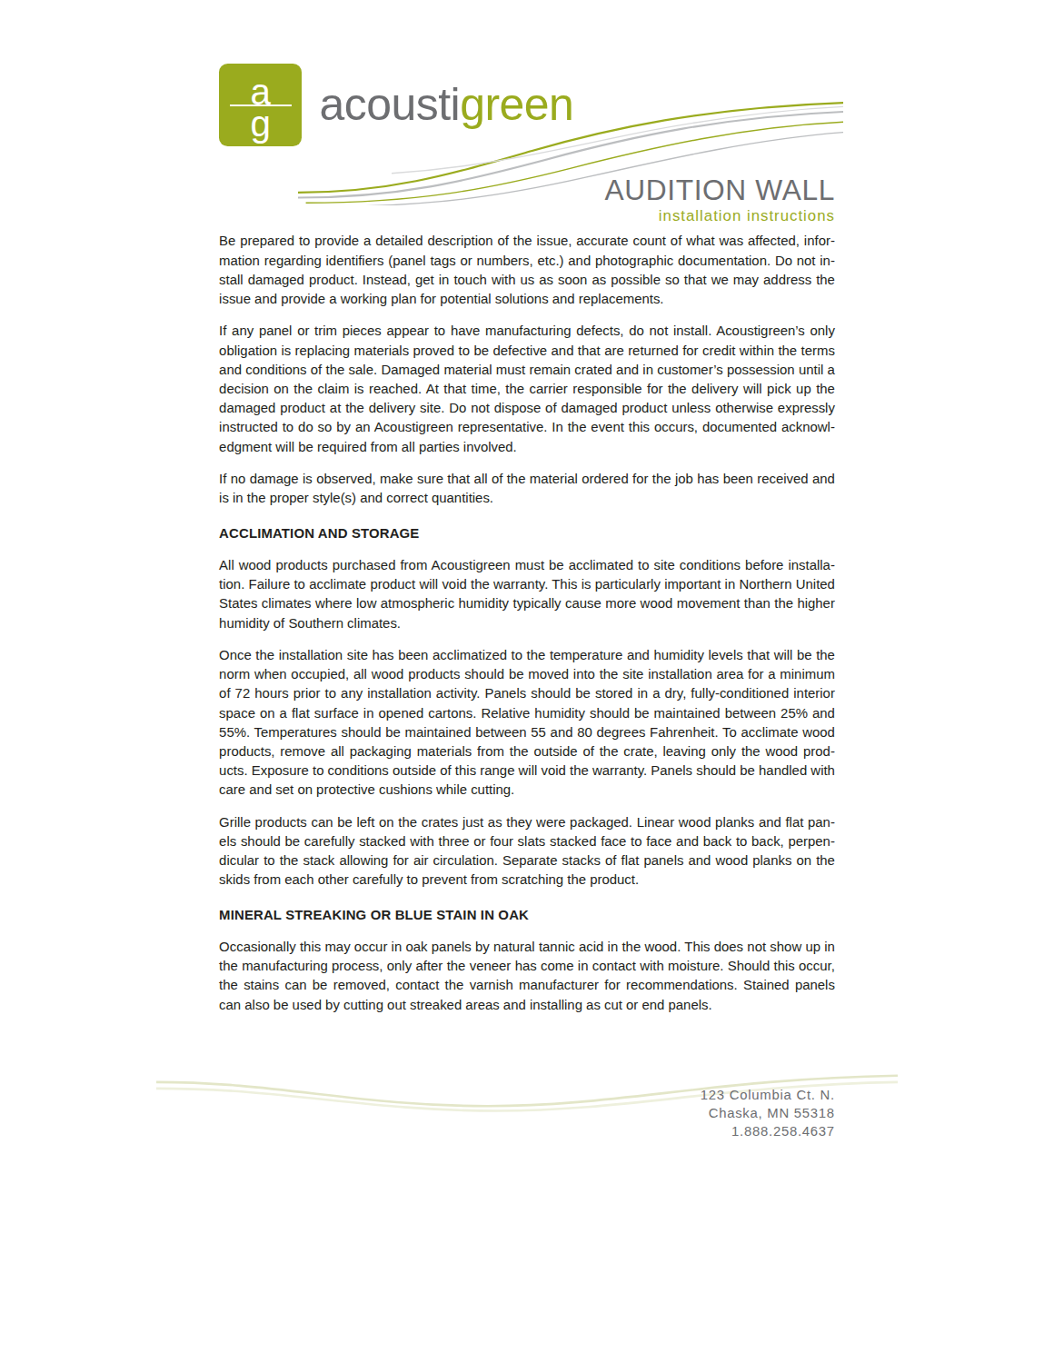ag
acousti green
AUDITION WALL
installation instructions
Be prepared to provide a detailed description of the issue, accurate count of what was affected, information regarding identifiers (panel tags or numbers, etc.) and photographic documentation. Do not install damaged product. Instead, get in touch with us as soon as possible so that we may address the issue and provide a working plan for potential solutions and replacements.
If any panel or trim pieces appear to have manufacturing defects, do not install. Acoustigreen’s only obligation is replacing materials proved to be defective and that are returned for credit within the terms and conditions of the sale. Damaged material must remain crated and in customer’s possession until a decision on the claim is reached. At that time, the carrier responsible for the delivery will pick up the damaged product at the delivery site. Do not dispose of damaged product unless otherwise expressly instructed to do so by an Acoustigreen representative. In the event this occurs, documented acknowledgment will be required from all parties involved.
If no damage is observed, make sure that all of the material ordered for the job has been received and is in the proper style(s) and correct quantities.
ACCLIMATION AND STORAGE
All wood products purchased from Acoustigreen must be acclimated to site conditions before installation. Failure to acclimate product will void the warranty. This is particularly important in Northern United States climates where low atmospheric humidity typically cause more wood movement than the higher humidity of Southern climates.
Once the installation site has been acclimatized to the temperature and humidity levels that will be the norm when occupied, all wood products should be moved into the site installation area for a minimum of 72 hours prior to any installation activity. Panels should be stored in a dry, fully-conditioned interior space on a flat surface in opened cartons. Relative humidity should be maintained between 25% and 55%. Temperatures should be maintained between 55 and 80 degrees Fahrenheit. To acclimate wood products, remove all packaging materials from the outside of the crate, leaving only the wood products. Exposure to conditions outside of this range will void the warranty. Panels should be handled with care and set on protective cushions while cutting.
Grille products can be left on the crates just as they were packaged. Linear wood planks and flat panels should be carefully stacked with three or four slats stacked face to face and back to back, perpendicular to the stack allowing for air circulation. Separate stacks of flat panels and wood planks on the skids from each other carefully to prevent from scratching the product.
MINERAL STREAKING OR BLUE STAIN IN OAK
Occasionally this may occur in oak panels by natural tannic acid in the wood. This does not show up in the manufacturing process, only after the veneer has come in contact with moisture. Should this occur, the stains can be removed, contact the varnish manufacturer for recommendations. Stained panels can also be used by cutting out streaked areas and installing as cut or end panels.
123 Columbia Ct. N.
Chaska, MN 55318
1.888.258.4637